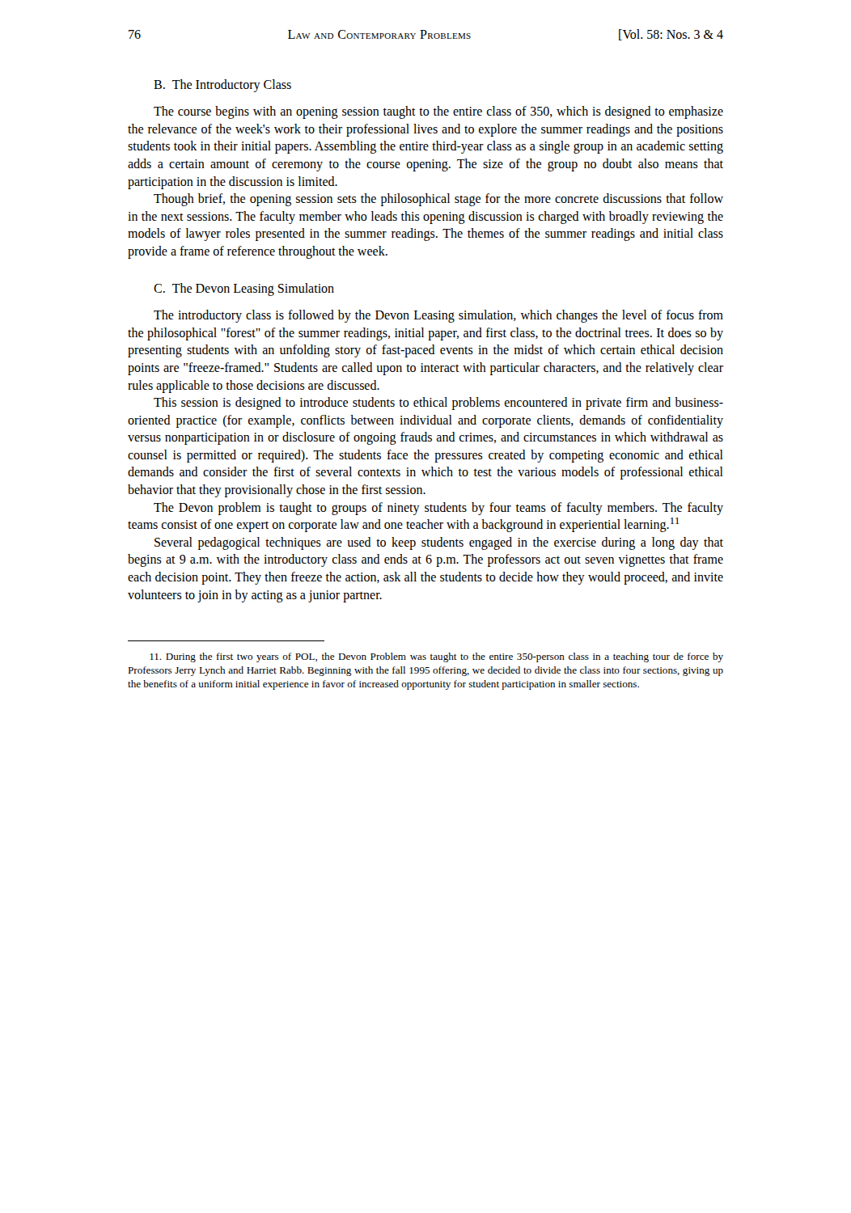76 Law and Contemporary Problems [Vol. 58: Nos. 3 & 4
B. The Introductory Class
The course begins with an opening session taught to the entire class of 350, which is designed to emphasize the relevance of the week's work to their professional lives and to explore the summer readings and the positions students took in their initial papers. Assembling the entire third-year class as a single group in an academic setting adds a certain amount of ceremony to the course opening. The size of the group no doubt also means that participation in the discussion is limited.
Though brief, the opening session sets the philosophical stage for the more concrete discussions that follow in the next sessions. The faculty member who leads this opening discussion is charged with broadly reviewing the models of lawyer roles presented in the summer readings. The themes of the summer readings and initial class provide a frame of reference throughout the week.
C. The Devon Leasing Simulation
The introductory class is followed by the Devon Leasing simulation, which changes the level of focus from the philosophical "forest" of the summer readings, initial paper, and first class, to the doctrinal trees. It does so by presenting students with an unfolding story of fast-paced events in the midst of which certain ethical decision points are "freeze-framed." Students are called upon to interact with particular characters, and the relatively clear rules applicable to those decisions are discussed.
This session is designed to introduce students to ethical problems encountered in private firm and business-oriented practice (for example, conflicts between individual and corporate clients, demands of confidentiality versus nonparticipation in or disclosure of ongoing frauds and crimes, and circumstances in which withdrawal as counsel is permitted or required). The students face the pressures created by competing economic and ethical demands and consider the first of several contexts in which to test the various models of professional ethical behavior that they provisionally chose in the first session.
The Devon problem is taught to groups of ninety students by four teams of faculty members. The faculty teams consist of one expert on corporate law and one teacher with a background in experiential learning.11
Several pedagogical techniques are used to keep students engaged in the exercise during a long day that begins at 9 a.m. with the introductory class and ends at 6 p.m. The professors act out seven vignettes that frame each decision point. They then freeze the action, ask all the students to decide how they would proceed, and invite volunteers to join in by acting as a junior partner.
11. During the first two years of POL, the Devon Problem was taught to the entire 350-person class in a teaching tour de force by Professors Jerry Lynch and Harriet Rabb. Beginning with the fall 1995 offering, we decided to divide the class into four sections, giving up the benefits of a uniform initial experience in favor of increased opportunity for student participation in smaller sections.